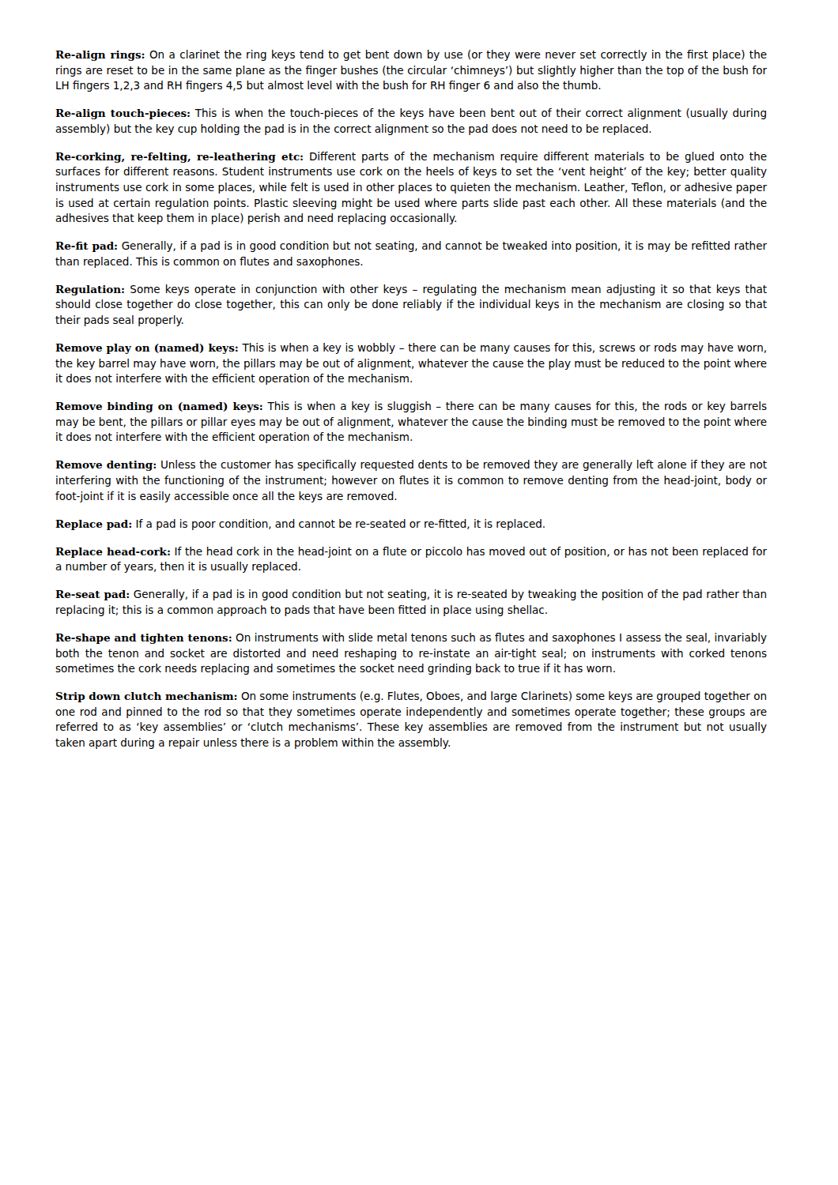Re-align rings: On a clarinet the ring keys tend to get bent down by use (or they were never set correctly in the first place) the rings are reset to be in the same plane as the finger bushes (the circular ‘chimneys’) but slightly higher than the top of the bush for LH fingers 1,2,3 and RH fingers 4,5 but almost level with the bush for RH finger 6 and also the thumb.
Re-align touch-pieces: This is when the touch-pieces of the keys have been bent out of their correct alignment (usually during assembly) but the key cup holding the pad is in the correct alignment so the pad does not need to be replaced.
Re-corking, re-felting, re-leathering etc: Different parts of the mechanism require different materials to be glued onto the surfaces for different reasons. Student instruments use cork on the heels of keys to set the ‘vent height’ of the key; better quality instruments use cork in some places, while felt is used in other places to quieten the mechanism. Leather, Teflon, or adhesive paper is used at certain regulation points. Plastic sleeving might be used where parts slide past each other. All these materials (and the adhesives that keep them in place) perish and need replacing occasionally.
Re-fit pad: Generally, if a pad is in good condition but not seating, and cannot be tweaked into position, it is may be refitted rather than replaced. This is common on flutes and saxophones.
Regulation: Some keys operate in conjunction with other keys – regulating the mechanism mean adjusting it so that keys that should close together do close together, this can only be done reliably if the individual keys in the mechanism are closing so that their pads seal properly.
Remove play on (named) keys: This is when a key is wobbly – there can be many causes for this, screws or rods may have worn, the key barrel may have worn, the pillars may be out of alignment, whatever the cause the play must be reduced to the point where it does not interfere with the efficient operation of the mechanism.
Remove binding on (named) keys: This is when a key is sluggish – there can be many causes for this, the rods or key barrels may be bent, the pillars or pillar eyes may be out of alignment, whatever the cause the binding must be removed to the point where it does not interfere with the efficient operation of the mechanism.
Remove denting: Unless the customer has specifically requested dents to be removed they are generally left alone if they are not interfering with the functioning of the instrument; however on flutes it is common to remove denting from the head-joint, body or foot-joint if it is easily accessible once all the keys are removed.
Replace pad: If a pad is poor condition, and cannot be re-seated or re-fitted, it is replaced.
Replace head-cork: If the head cork in the head-joint on a flute or piccolo has moved out of position, or has not been replaced for a number of years, then it is usually replaced.
Re-seat pad: Generally, if a pad is in good condition but not seating, it is re-seated by tweaking the position of the pad rather than replacing it; this is a common approach to pads that have been fitted in place using shellac.
Re-shape and tighten tenons: On instruments with slide metal tenons such as flutes and saxophones I assess the seal, invariably both the tenon and socket are distorted and need reshaping to re-instate an air-tight seal; on instruments with corked tenons sometimes the cork needs replacing and sometimes the socket need grinding back to true if it has worn.
Strip down clutch mechanism: On some instruments (e.g. Flutes, Oboes, and large Clarinets) some keys are grouped together on one rod and pinned to the rod so that they sometimes operate independently and sometimes operate together; these groups are referred to as ‘key assemblies’ or ‘clutch mechanisms’. These key assemblies are removed from the instrument but not usually taken apart during a repair unless there is a problem within the assembly.